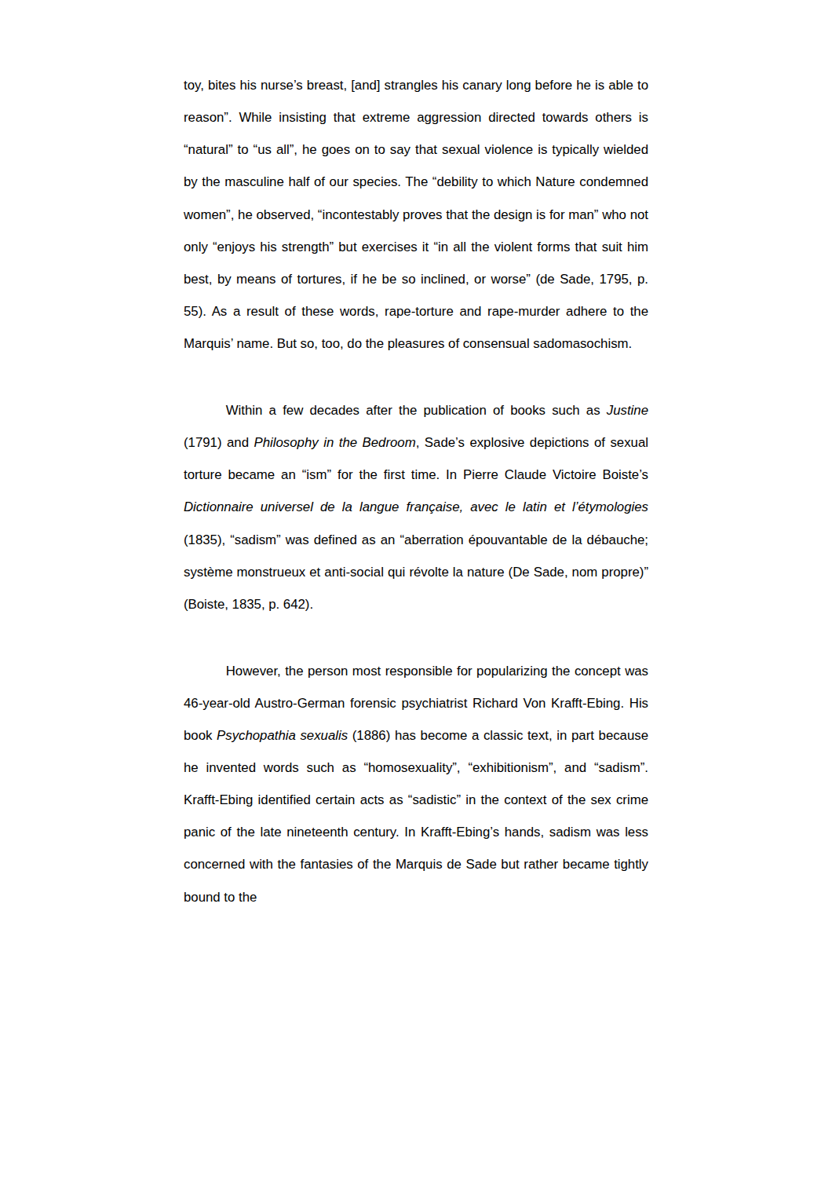toy, bites his nurse’s breast, [and] strangles his canary long before he is able to reason”. While insisting that extreme aggression directed towards others is “natural” to “us all”, he goes on to say that sexual violence is typically wielded by the masculine half of our species. The “debility to which Nature condemned women”, he observed, “incontestably proves that the design is for man” who not only “enjoys his strength” but exercises it “in all the violent forms that suit him best, by means of tortures, if he be so inclined, or worse” (de Sade, 1795, p. 55). As a result of these words, rape-torture and rape-murder adhere to the Marquis’ name. But so, too, do the pleasures of consensual sadomasochism.
Within a few decades after the publication of books such as Justine (1791) and Philosophy in the Bedroom, Sade’s explosive depictions of sexual torture became an “ism” for the first time. In Pierre Claude Victoire Boiste’s Dictionnaire universel de la langue française, avec le latin et l’étymologies (1835), “sadism” was defined as an “aberration épouvantable de la débauche; système monstrueux et anti-social qui révolte la nature (De Sade, nom propre)” (Boiste, 1835, p. 642).
However, the person most responsible for popularizing the concept was 46-year-old Austro-German forensic psychiatrist Richard Von Krafft-Ebing. His book Psychopathia sexualis (1886) has become a classic text, in part because he invented words such as “homosexuality”, “exhibitionism”, and “sadism”. Krafft-Ebing identified certain acts as “sadistic” in the context of the sex crime panic of the late nineteenth century. In Krafft-Ebing’s hands, sadism was less concerned with the fantasies of the Marquis de Sade but rather became tightly bound to the